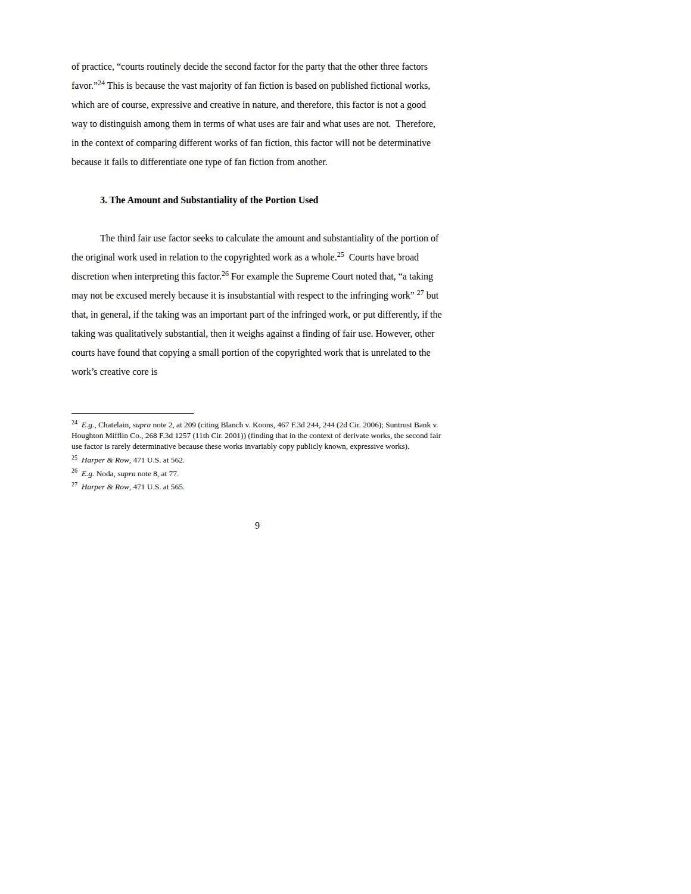of practice, “courts routinely decide the second factor for the party that the other three factors favor.”24 This is because the vast majority of fan fiction is based on published fictional works, which are of course, expressive and creative in nature, and therefore, this factor is not a good way to distinguish among them in terms of what uses are fair and what uses are not. Therefore, in the context of comparing different works of fan fiction, this factor will not be determinative because it fails to differentiate one type of fan fiction from another.
3. The Amount and Substantiality of the Portion Used
The third fair use factor seeks to calculate the amount and substantiality of the portion of the original work used in relation to the copyrighted work as a whole.25 Courts have broad discretion when interpreting this factor.26 For example the Supreme Court noted that, “a taking may not be excused merely because it is insubstantial with respect to the infringing work” 27 but that, in general, if the taking was an important part of the infringed work, or put differently, if the taking was qualitatively substantial, then it weighs against a finding of fair use. However, other courts have found that copying a small portion of the copyrighted work that is unrelated to the work’s creative core is
24 E.g., Chatelain, supra note 2, at 209 (citing Blanch v. Koons, 467 F.3d 244, 244 (2d Cir. 2006); Suntrust Bank v. Houghton Mifflin Co., 268 F.3d 1257 (11th Cir. 2001)) (finding that in the context of derivate works, the second fair use factor is rarely determinative because these works invariably copy publicly known, expressive works).
25 Harper & Row, 471 U.S. at 562.
26 E.g. Noda, supra note 8, at 77.
27 Harper & Row, 471 U.S. at 565.
9